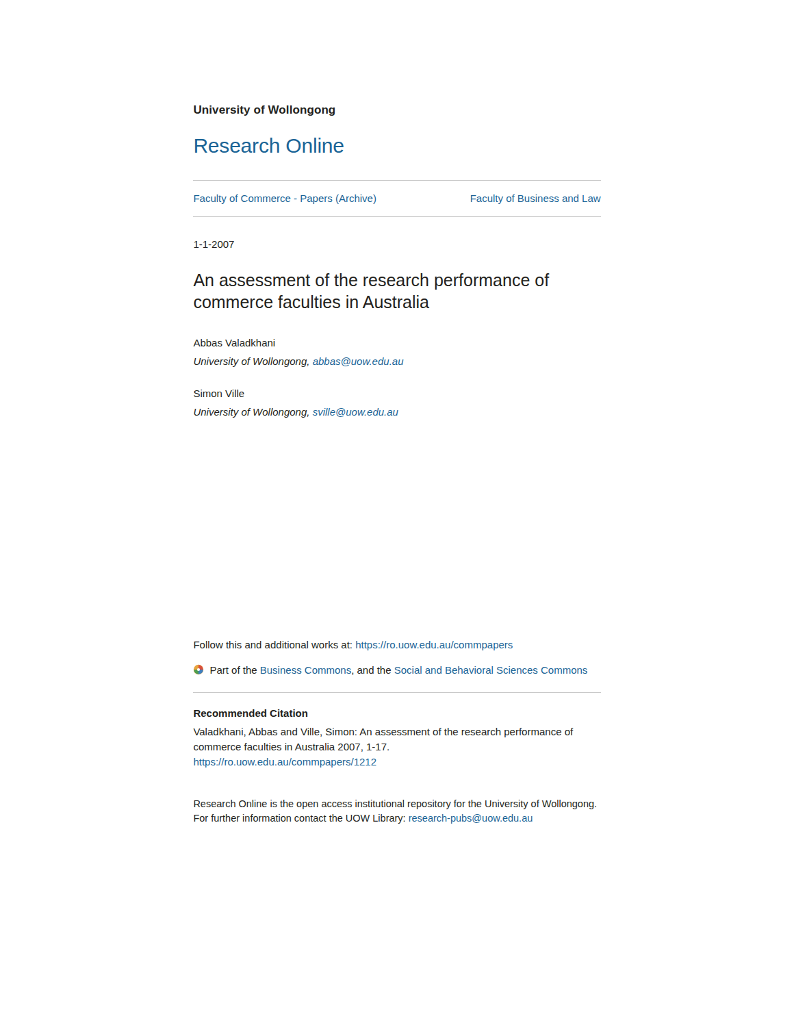University of Wollongong
Research Online
Faculty of Commerce - Papers (Archive)
Faculty of Business and Law
1-1-2007
An assessment of the research performance of commerce faculties in Australia
Abbas Valadkhani
University of Wollongong, abbas@uow.edu.au
Simon Ville
University of Wollongong, sville@uow.edu.au
Follow this and additional works at: https://ro.uow.edu.au/commpapers
Part of the Business Commons, and the Social and Behavioral Sciences Commons
Recommended Citation
Valadkhani, Abbas and Ville, Simon: An assessment of the research performance of commerce faculties in Australia 2007, 1-17.
https://ro.uow.edu.au/commpapers/1212
Research Online is the open access institutional repository for the University of Wollongong. For further information contact the UOW Library: research-pubs@uow.edu.au